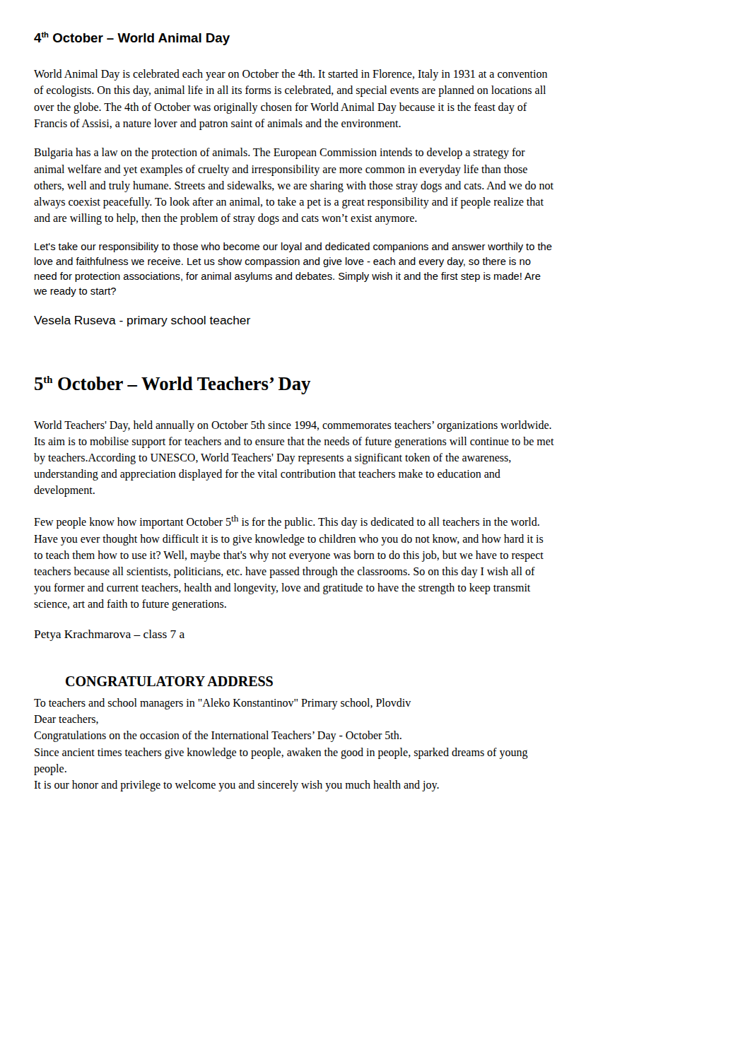4th October – World Animal Day
World Animal Day is celebrated each year on October the 4th. It started in Florence, Italy in 1931 at a convention of ecologists. On this day, animal life in all its forms is celebrated, and special events are planned on locations all over the globe. The 4th of October was originally chosen for World Animal Day because it is the feast day of Francis of Assisi, a nature lover and patron saint of animals and the environment.
Bulgaria has a law on the protection of animals. The European Commission intends to develop a strategy for animal welfare and yet examples of cruelty and irresponsibility are more common in everyday life than those others, well and truly humane. Streets and sidewalks, we are sharing with those stray dogs and cats. And we do not always coexist peacefully. To look after an animal, to take a pet is a great responsibility and if people realize that and are willing to help, then the problem of stray dogs and cats won’t exist anymore.
Let's take our responsibility to those who become our loyal and dedicated companions and answer worthily to the love and faithfulness we receive. Let us show compassion and give love - each and every day, so there is no need for protection associations, for animal asylums and debates. Simply wish it and the first step is made! Are we ready to start?
Vesela Ruseva - primary school teacher
5th October – World Teachers’ Day
World Teachers' Day, held annually on October 5th since 1994, commemorates teachers’ organizations worldwide. Its aim is to mobilise support for teachers and to ensure that the needs of future generations will continue to be met by teachers.According to UNESCO, World Teachers' Day represents a significant token of the awareness, understanding and appreciation displayed for the vital contribution that teachers make to education and development.
Few people know how important October 5th is for the public. This day is dedicated to all teachers in the world. Have you ever thought how difficult it is to give knowledge to children who you do not know, and how hard it is to teach them how to use it? Well, maybe that's why not everyone was born to do this job, but we have to respect teachers because all scientists, politicians, etc. have passed through the classrooms. So on this day I wish all of you former and current teachers, health and longevity, love and gratitude to have the strength to keep transmit science, art and faith to future generations.
Petya Krachmarova – class 7 a
CONGRATULATORY ADDRESS
To teachers and school managers in "Aleko Konstantinov" Primary school, Plovdiv
Dear teachers,
Congratulations on the occasion of the International Teachers’ Day - October 5th.
Since ancient times teachers give knowledge to people, awaken the good in people, sparked dreams of young people.
It is our honor and privilege to welcome you and sincerely wish you much health and joy.